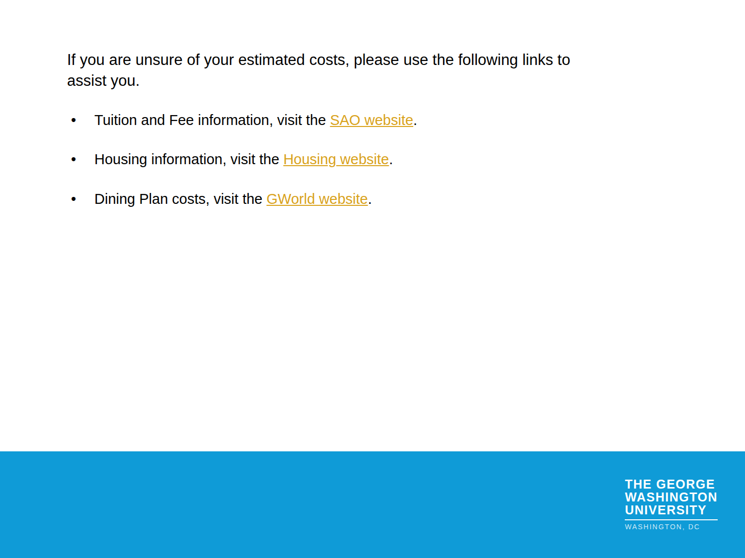If you are unsure of your estimated costs, please use the following links to assist you.
Tuition and Fee information, visit the SAO website.
Housing information, visit the Housing website.
Dining Plan costs, visit the GWorld website.
THE GEORGE
WASHINGTON
UNIVERSITY
WASHINGTON, DC